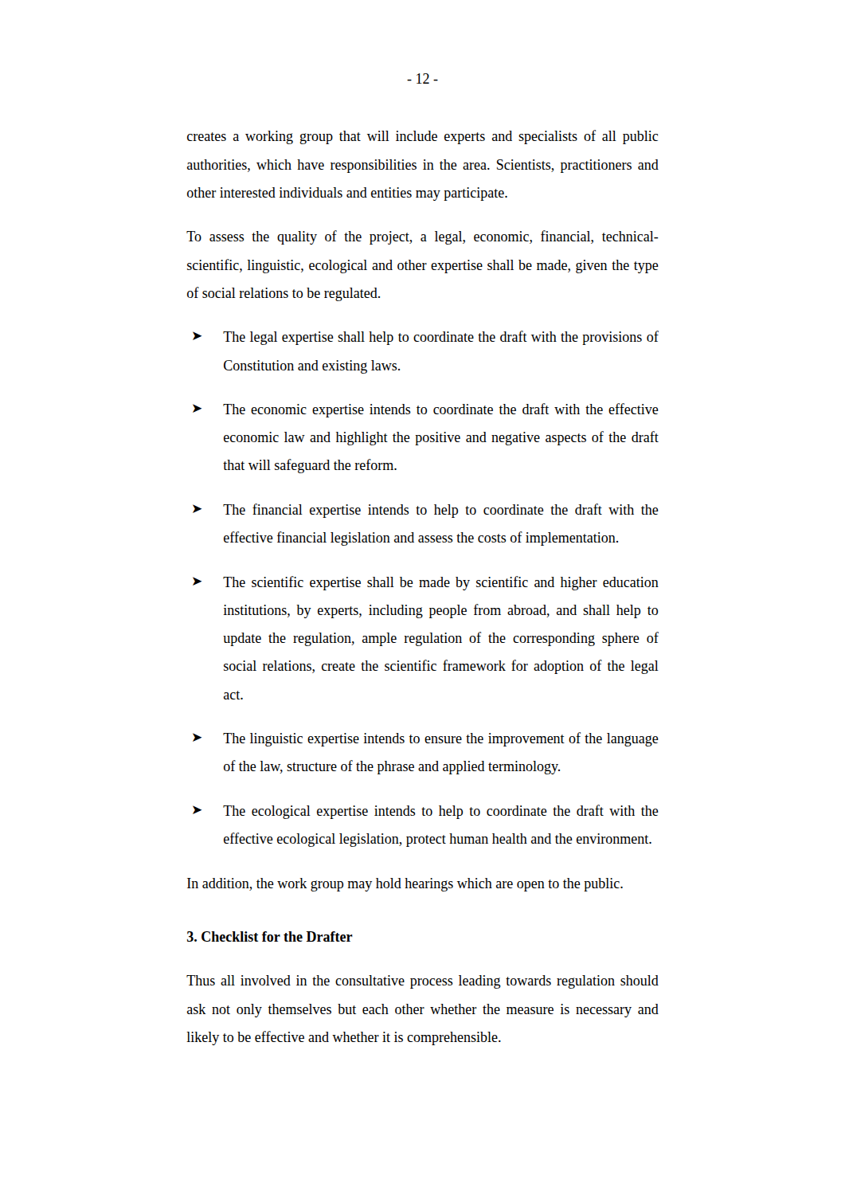- 12 -
creates a working group that will include experts and specialists of all public authorities, which have responsibilities in the area. Scientists, practitioners and other interested individuals and entities may participate.
To assess the quality of the project, a legal, economic, financial, technical-scientific, linguistic, ecological and other expertise shall be made, given the type of social relations to be regulated.
The legal expertise shall help to coordinate the draft with the provisions of Constitution and existing laws.
The economic expertise intends to coordinate the draft with the effective economic law and highlight the positive and negative aspects of the draft that will safeguard the reform.
The financial expertise intends to help to coordinate the draft with the effective financial legislation and assess the costs of implementation.
The scientific expertise shall be made by scientific and higher education institutions, by experts, including people from abroad, and shall help to update the regulation, ample regulation of the corresponding sphere of social relations, create the scientific framework for adoption of the legal act.
The linguistic expertise intends to ensure the improvement of the language of the law, structure of the phrase and applied terminology.
The ecological expertise intends to help to coordinate the draft with the effective ecological legislation, protect human health and the environment.
In addition, the work group may hold hearings which are open to the public.
3. Checklist for the Drafter
Thus all involved in the consultative process leading towards regulation should ask not only themselves but each other whether the measure is necessary and likely to be effective and whether it is comprehensible.